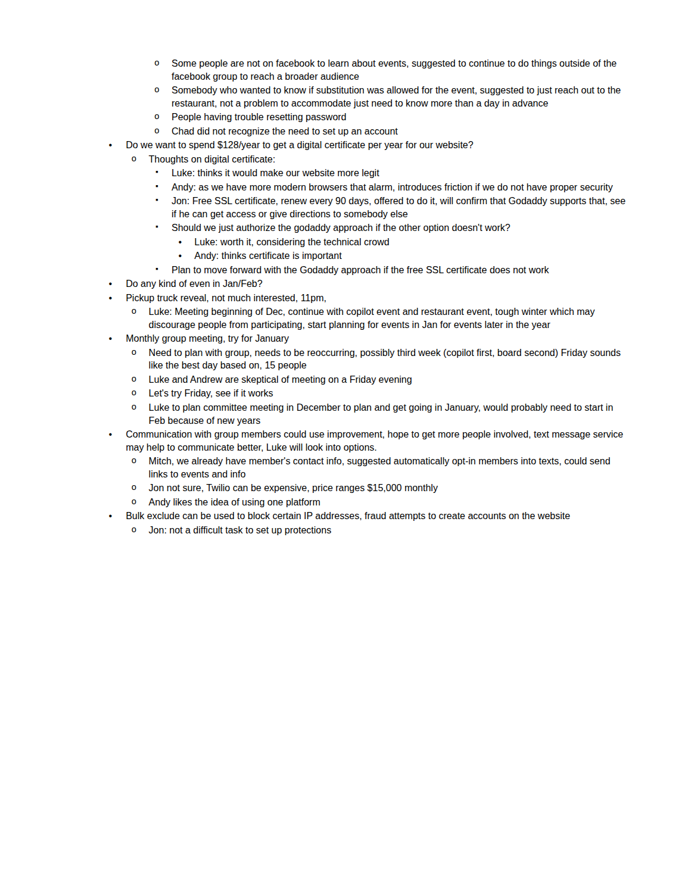Some people are not on facebook to learn about events, suggested to continue to do things outside of the facebook group to reach a broader audience
Somebody who wanted to know if substitution was allowed for the event, suggested to just reach out to the restaurant, not a problem to accommodate just need to know more than a day in advance
People having trouble resetting password
Chad did not recognize the need to set up an account
Do we want to spend $128/year to get a digital certificate per year for our website?
Thoughts on digital certificate:
Luke: thinks it would make our website more legit
Andy: as we have more modern browsers that alarm, introduces friction if we do not have proper security
Jon: Free SSL certificate, renew every 90 days, offered to do it, will confirm that Godaddy supports that, see if he can get access or give directions to somebody else
Should we just authorize the godaddy approach if the other option doesn't work?
Luke: worth it, considering the technical crowd
Andy: thinks certificate is important
Plan to move forward with the Godaddy approach if the free SSL certificate does not work
Do any kind of even in Jan/Feb?
Pickup truck reveal, not much interested, 11pm,
Luke: Meeting beginning of Dec, continue with copilot event and restaurant event, tough winter which may discourage people from participating, start planning for events in Jan for events later in the year
Monthly group meeting, try for January
Need to plan with group, needs to be reoccurring, possibly third week (copilot first, board second) Friday sounds like the best day based on, 15 people
Luke and Andrew are skeptical of meeting on a Friday evening
Let's try Friday, see if it works
Luke to plan committee meeting in December to plan and get going in January, would probably need to start in Feb because of new years
Communication with group members could use improvement, hope to get more people involved, text message service may help to communicate better, Luke will look into options.
Mitch, we already have member's contact info, suggested automatically opt-in members into texts, could send links to events and info
Jon not sure, Twilio can be expensive, price ranges $15,000 monthly
Andy likes the idea of using one platform
Bulk exclude can be used to block certain IP addresses, fraud attempts to create accounts on the website
Jon: not a difficult task to set up protections